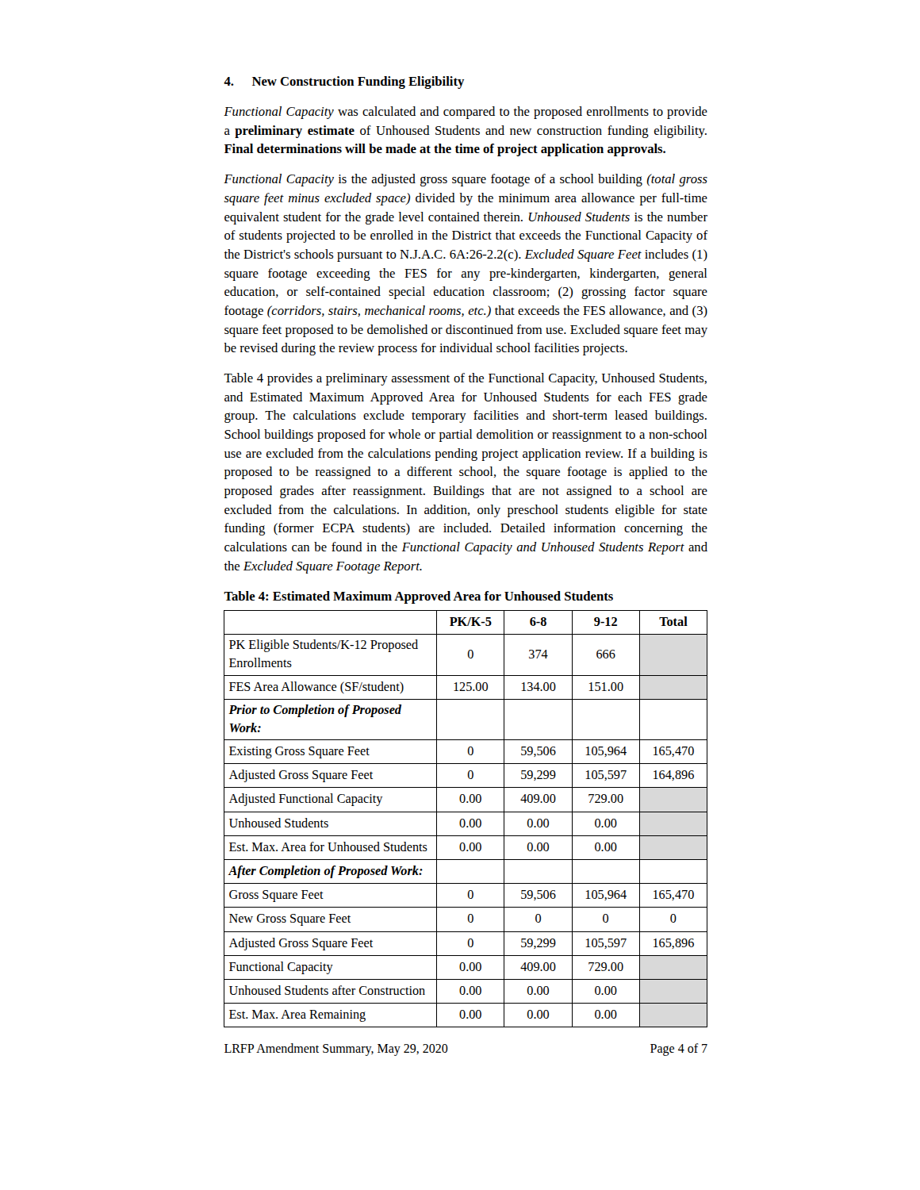4. New Construction Funding Eligibility
Functional Capacity was calculated and compared to the proposed enrollments to provide a preliminary estimate of Unhoused Students and new construction funding eligibility. Final determinations will be made at the time of project application approvals.
Functional Capacity is the adjusted gross square footage of a school building (total gross square feet minus excluded space) divided by the minimum area allowance per full-time equivalent student for the grade level contained therein. Unhoused Students is the number of students projected to be enrolled in the District that exceeds the Functional Capacity of the District's schools pursuant to N.J.A.C. 6A:26-2.2(c). Excluded Square Feet includes (1) square footage exceeding the FES for any pre-kindergarten, kindergarten, general education, or self-contained special education classroom; (2) grossing factor square footage (corridors, stairs, mechanical rooms, etc.) that exceeds the FES allowance, and (3) square feet proposed to be demolished or discontinued from use. Excluded square feet may be revised during the review process for individual school facilities projects.
Table 4 provides a preliminary assessment of the Functional Capacity, Unhoused Students, and Estimated Maximum Approved Area for Unhoused Students for each FES grade group. The calculations exclude temporary facilities and short-term leased buildings. School buildings proposed for whole or partial demolition or reassignment to a non-school use are excluded from the calculations pending project application review. If a building is proposed to be reassigned to a different school, the square footage is applied to the proposed grades after reassignment. Buildings that are not assigned to a school are excluded from the calculations. In addition, only preschool students eligible for state funding (former ECPA students) are included. Detailed information concerning the calculations can be found in the Functional Capacity and Unhoused Students Report and the Excluded Square Footage Report.
Table 4: Estimated Maximum Approved Area for Unhoused Students
| | PK/K-5 | 6-8 | 9-12 | Total |
| --- | --- | --- | --- | --- |
| PK Eligible Students/K-12 Proposed Enrollments | 0 | 374 | 666 | |
| FES Area Allowance (SF/student) | 125.00 | 134.00 | 151.00 | |
| Prior to Completion of Proposed Work: | | | | |
| Existing Gross Square Feet | 0 | 59,506 | 105,964 | 165,470 |
| Adjusted Gross Square Feet | 0 | 59,299 | 105,597 | 164,896 |
| Adjusted Functional Capacity | 0.00 | 409.00 | 729.00 | |
| Unhoused Students | 0.00 | 0.00 | 0.00 | |
| Est. Max. Area for Unhoused Students | 0.00 | 0.00 | 0.00 | |
| After Completion of Proposed Work: | | | | |
| Gross Square Feet | 0 | 59,506 | 105,964 | 165,470 |
| New Gross Square Feet | 0 | 0 | 0 | 0 |
| Adjusted Gross Square Feet | 0 | 59,299 | 105,597 | 165,896 |
| Functional Capacity | 0.00 | 409.00 | 729.00 | |
| Unhoused Students after Construction | 0.00 | 0.00 | 0.00 | |
| Est. Max. Area Remaining | 0.00 | 0.00 | 0.00 | |
LRFP Amendment Summary, May 29, 2020 Page 4 of 7